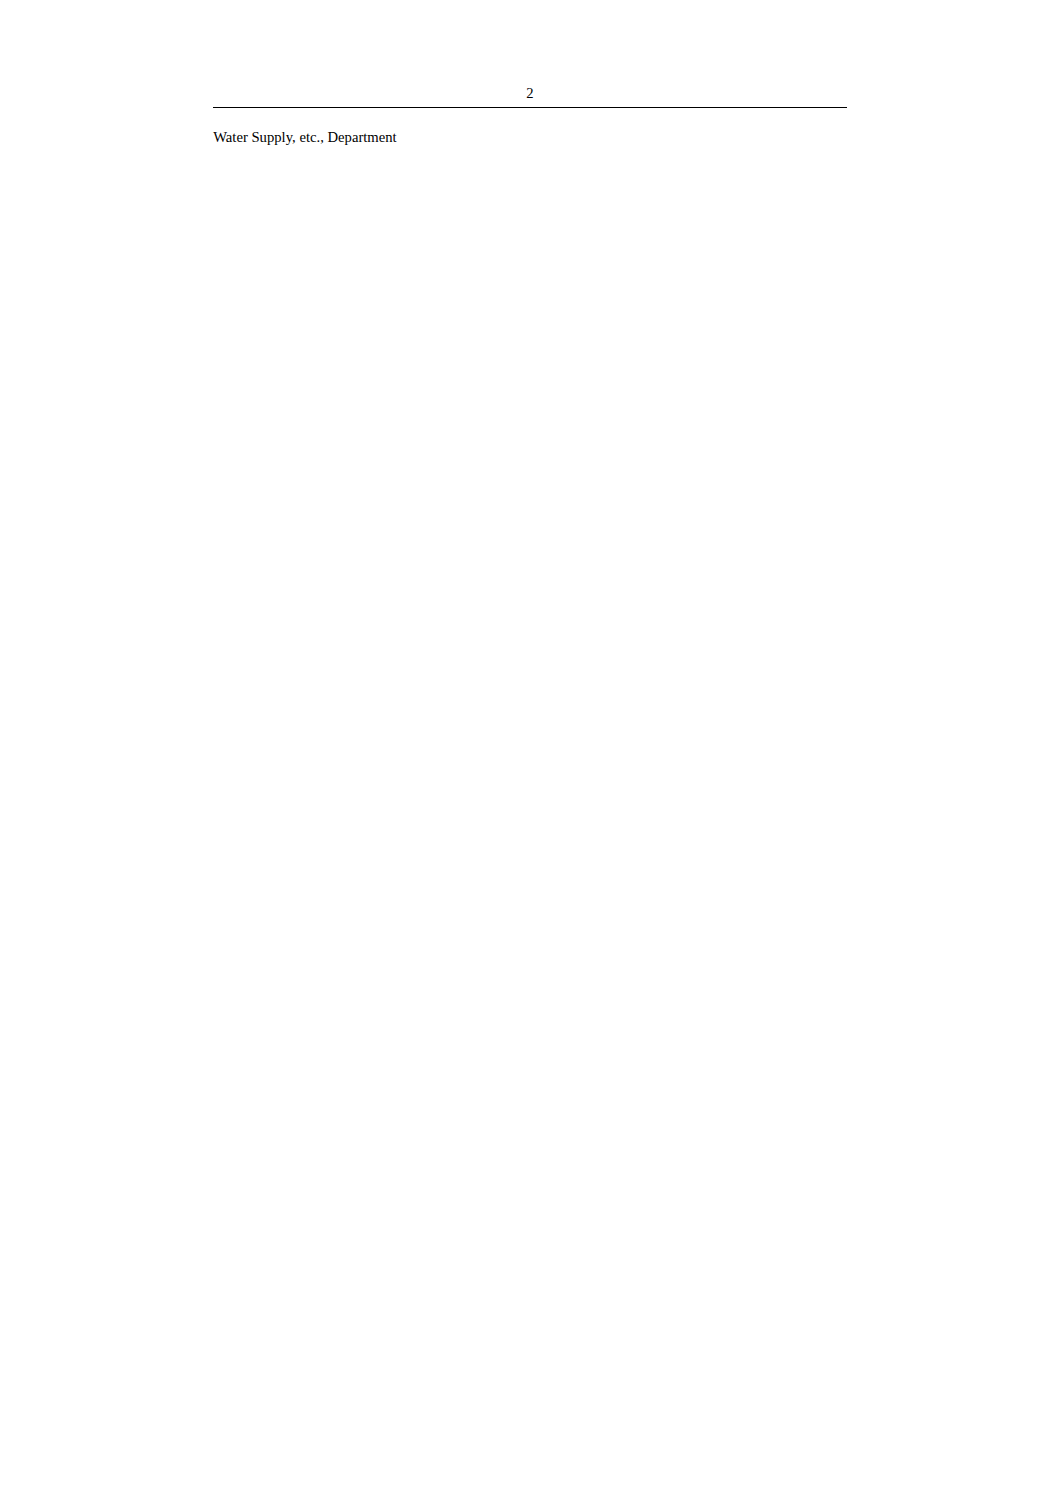2
Water Supply, etc., Department